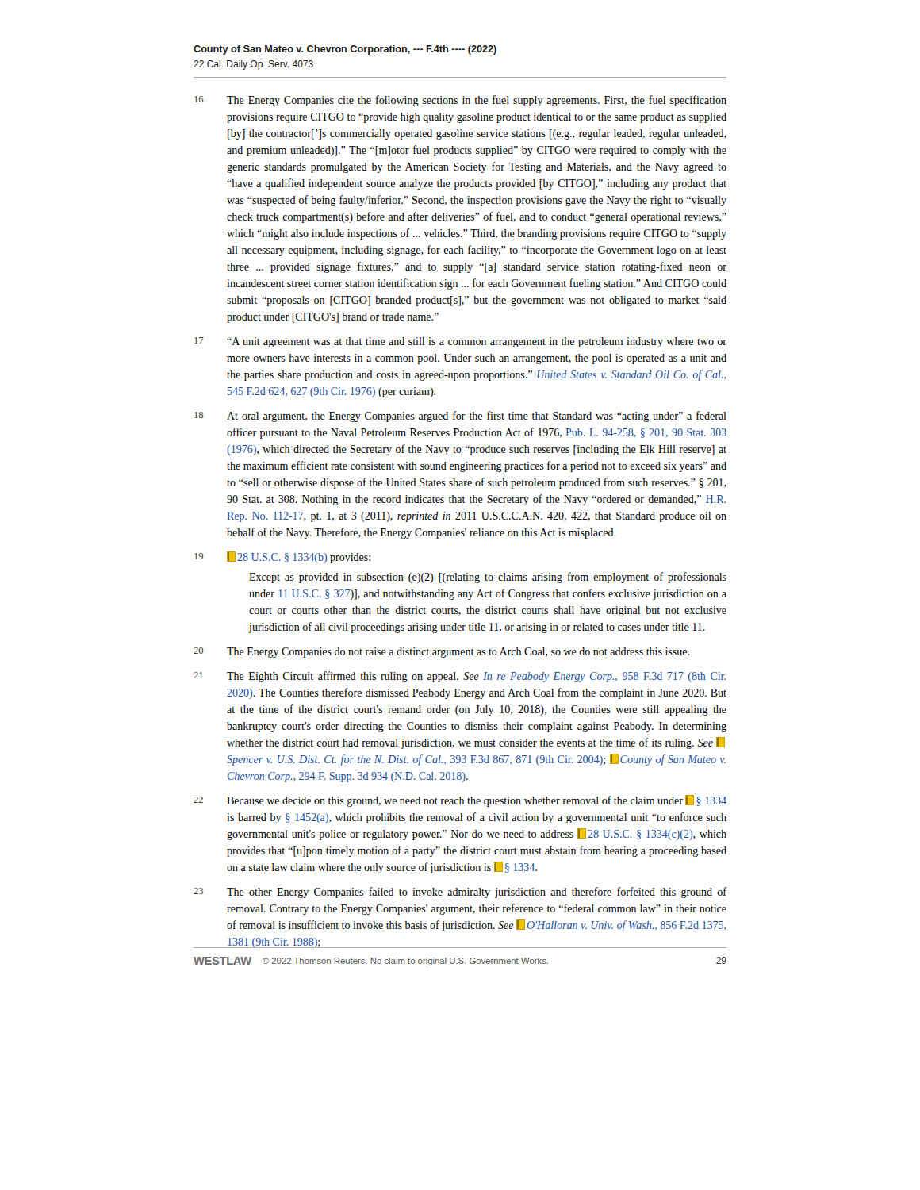County of San Mateo v. Chevron Corporation, --- F.4th ---- (2022)
22 Cal. Daily Op. Serv. 4073
| 16 | The Energy Companies cite the following sections in the fuel supply agreements. First, the fuel specification provisions require CITGO to “provide high quality gasoline product identical to or the same product as supplied [by] the contractor[’]s commercially operated gasoline service stations [(e.g., regular leaded, regular unleaded, and premium unleaded)].” The “[m]otor fuel products supplied” by CITGO were required to comply with the generic standards promulgated by the American Society for Testing and Materials, and the Navy agreed to “have a qualified independent source analyze the products provided [by CITGO],” including any product that was “suspected of being faulty/inferior.” Second, the inspection provisions gave the Navy the right to “visually check truck compartment(s) before and after deliveries” of fuel, and to conduct “general operational reviews,” which “might also include inspections of ... vehicles.” Third, the branding provisions require CITGO to “supply all necessary equipment, including signage, for each facility,” to “incorporate the Government logo on at least three ... provided signage fixtures,” and to supply “[a] standard service station rotating-fixed neon or incandescent street corner station identification sign ... for each Government fueling station.” And CITGO could submit “proposals on [CITGO] branded product[s],” but the government was not obligated to market “said product under [CITGO's] brand or trade name.” |
| 17 | “A unit agreement was at that time and still is a common arrangement in the petroleum industry where two or more owners have interests in a common pool. Under such an arrangement, the pool is operated as a unit and the parties share production and costs in agreed-upon proportions.” United States v. Standard Oil Co. of Cal. , 545 F.2d 624, 627 (9th Cir. 1976) (per curiam). |
| 18 | At oral argument, the Energy Companies argued for the first time that Standard was “acting under” a federal officer pursuant to the Naval Petroleum Reserves Production Act of 1976, Pub. L. 94-258, § 201, 90 Stat. 303 (1976) , which directed the Secretary of the Navy to “produce such reserves [including the Elk Hill reserve] at the maximum efficient rate consistent with sound engineering practices for a period not to exceed six years” and to “sell or otherwise dispose of the United States share of such petroleum produced from such reserves.” § 201, 90 Stat. at 308. Nothing in the record indicates that the Secretary of the Navy “ordered or demanded,” H.R. Rep. No. 112-17 , pt. 1, at 3 (2011), reprinted in 2011 U.S.C.C.A.N. 420, 422, that Standard produce oil on behalf of the Navy. Therefore, the Energy Companies' reliance on this Act is misplaced. |
| 19 | 28 U.S.C. § 1334(b) provides: Except as provided in subsection (e)(2) [(relating to claims arising from employment of professionals under 11 U.S.C. § 327 )], and notwithstanding any Act of Congress that confers exclusive jurisdiction on a court or courts other than the district courts, the district courts shall have original but not exclusive jurisdiction of all civil proceedings arising under title 11, or arising in or related to cases under title 11. |
| 20 | The Energy Companies do not raise a distinct argument as to Arch Coal, so we do not address this issue. |
| 21 | The Eighth Circuit affirmed this ruling on appeal. See In re Peabody Energy Corp. , 958 F.3d 717 (8th Cir. 2020) . The Counties therefore dismissed Peabody Energy and Arch Coal from the complaint in June 2020. But at the time of the district court's remand order (on July 10, 2018), the Counties were still appealing the bankruptcy court's order directing the Counties to dismiss their complaint against Peabody. In determining whether the district court had removal jurisdiction, we must consider the events at the time of its ruling. See Spencer v. U.S. Dist. Ct. for the N. Dist. of Cal. , 393 F.3d 867, 871 (9th Cir. 2004) ; County of San Mateo v. Chevron Corp. , 294 F. Supp. 3d 934 (N.D. Cal. 2018) . |
| 22 | Because we decide on this ground, we need not reach the question whether removal of the claim under § 1334 is barred by § 1452(a) , which prohibits the removal of a civil action by a governmental unit “to enforce such governmental unit's police or regulatory power.” Nor do we need to address 28 U.S.C. § 1334(c)(2) , which provides that “[u]pon timely motion of a party” the district court must abstain from hearing a proceeding based on a state law claim where the only source of jurisdiction is § 1334 . |
| 23 | The other Energy Companies failed to invoke admiralty jurisdiction and therefore forfeited this ground of removal. Contrary to the Energy Companies' argument, their reference to “federal common law” in their notice of removal is insufficient to invoke this basis of jurisdiction. See O'Halloran v. Univ. of Wash. , 856 F.2d 1375, 1381 (9th Cir. 1988) ; |
WESTLAW © 2022 Thomson Reuters. No claim to original U.S. Government Works. 29